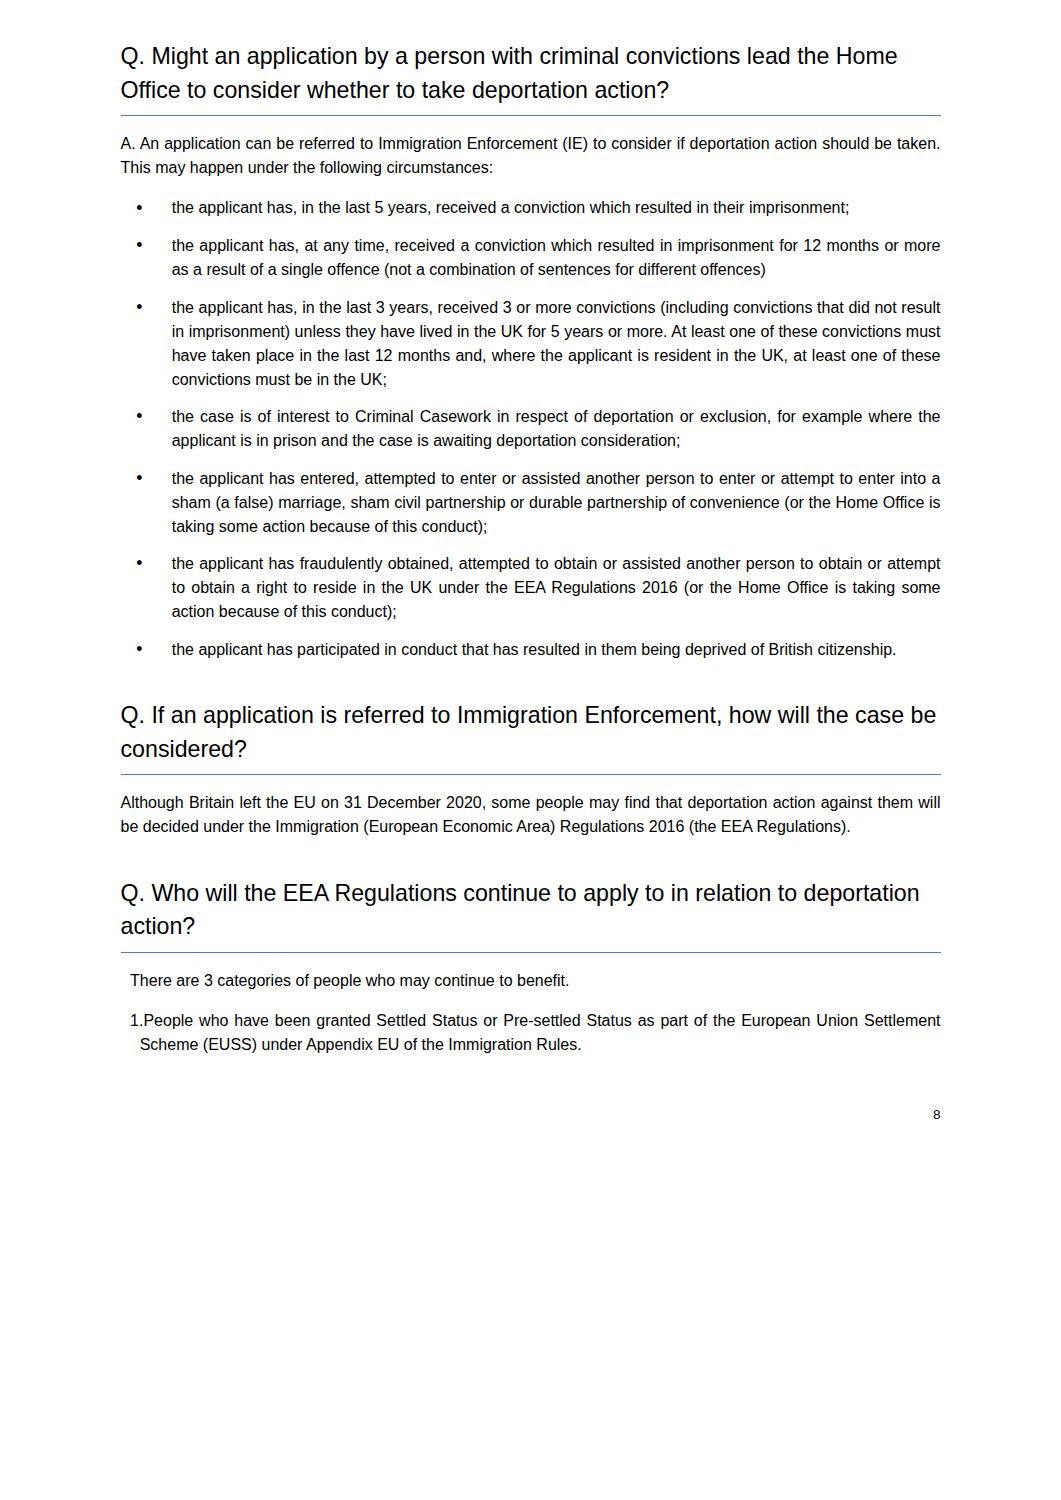Q. Might an application by a person with criminal convictions lead the Home Office to consider whether to take deportation action?
A. An application can be referred to Immigration Enforcement (IE) to consider if deportation action should be taken. This may happen under the following circumstances:
the applicant has, in the last 5 years, received a conviction which resulted in their imprisonment;
the applicant has, at any time, received a conviction which resulted in imprisonment for 12 months or more as a result of a single offence (not a combination of sentences for different offences)
the applicant has, in the last 3 years, received 3 or more convictions (including convictions that did not result in imprisonment) unless they have lived in the UK for 5 years or more. At least one of these convictions must have taken place in the last 12 months and, where the applicant is resident in the UK, at least one of these convictions must be in the UK;
the case is of interest to Criminal Casework in respect of deportation or exclusion, for example where the applicant is in prison and the case is awaiting deportation consideration;
the applicant has entered, attempted to enter or assisted another person to enter or attempt to enter into a sham (a false) marriage, sham civil partnership or durable partnership of convenience (or the Home Office is taking some action because of this conduct);
the applicant has fraudulently obtained, attempted to obtain or assisted another person to obtain or attempt to obtain a right to reside in the UK under the EEA Regulations 2016 (or the Home Office is taking some action because of this conduct);
the applicant has participated in conduct that has resulted in them being deprived of British citizenship.
Q. If an application is referred to Immigration Enforcement, how will the case be considered?
Although Britain left the EU on 31 December 2020, some people may find that deportation action against them will be decided under the Immigration (European Economic Area) Regulations 2016 (the EEA Regulations).
Q. Who will the EEA Regulations continue to apply to in relation to deportation action?
There are 3 categories of people who may continue to benefit.
1.People who have been granted Settled Status or Pre-settled Status as part of the European Union Settlement Scheme (EUSS) under Appendix EU of the Immigration Rules.
8